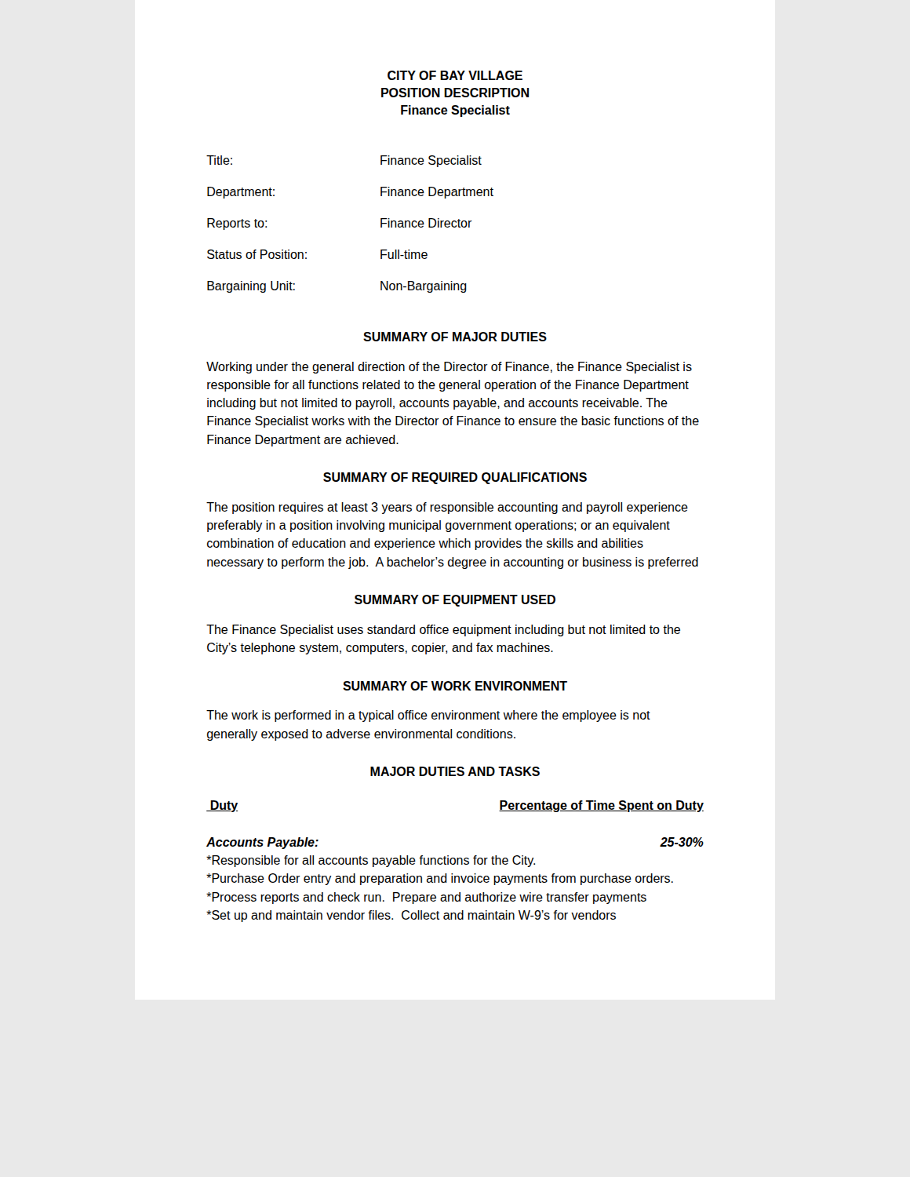CITY OF BAY VILLAGE POSITION DESCRIPTION Finance Specialist
| Title: | Finance Specialist |
| Department: | Finance Department |
| Reports to: | Finance Director |
| Status of Position: | Full-time |
| Bargaining Unit: | Non-Bargaining |
SUMMARY OF MAJOR DUTIES
Working under the general direction of the Director of Finance, the Finance Specialist is responsible for all functions related to the general operation of the Finance Department including but not limited to payroll, accounts payable, and accounts receivable. The Finance Specialist works with the Director of Finance to ensure the basic functions of the Finance Department are achieved.
SUMMARY OF REQUIRED QUALIFICATIONS
The position requires at least 3 years of responsible accounting and payroll experience preferably in a position involving municipal government operations; or an equivalent combination of education and experience which provides the skills and abilities necessary to perform the job. A bachelor’s degree in accounting or business is preferred
SUMMARY OF EQUIPMENT USED
The Finance Specialist uses standard office equipment including but not limited to the City’s telephone system, computers, copier, and fax machines.
SUMMARY OF WORK ENVIRONMENT
The work is performed in a typical office environment where the employee is not generally exposed to adverse environmental conditions.
MAJOR DUTIES AND TASKS
Duty Percentage of Time Spent on Duty
Accounts Payable: 25-30%
*Responsible for all accounts payable functions for the City.
*Purchase Order entry and preparation and invoice payments from purchase orders.
*Process reports and check run. Prepare and authorize wire transfer payments
*Set up and maintain vendor files. Collect and maintain W-9’s for vendors